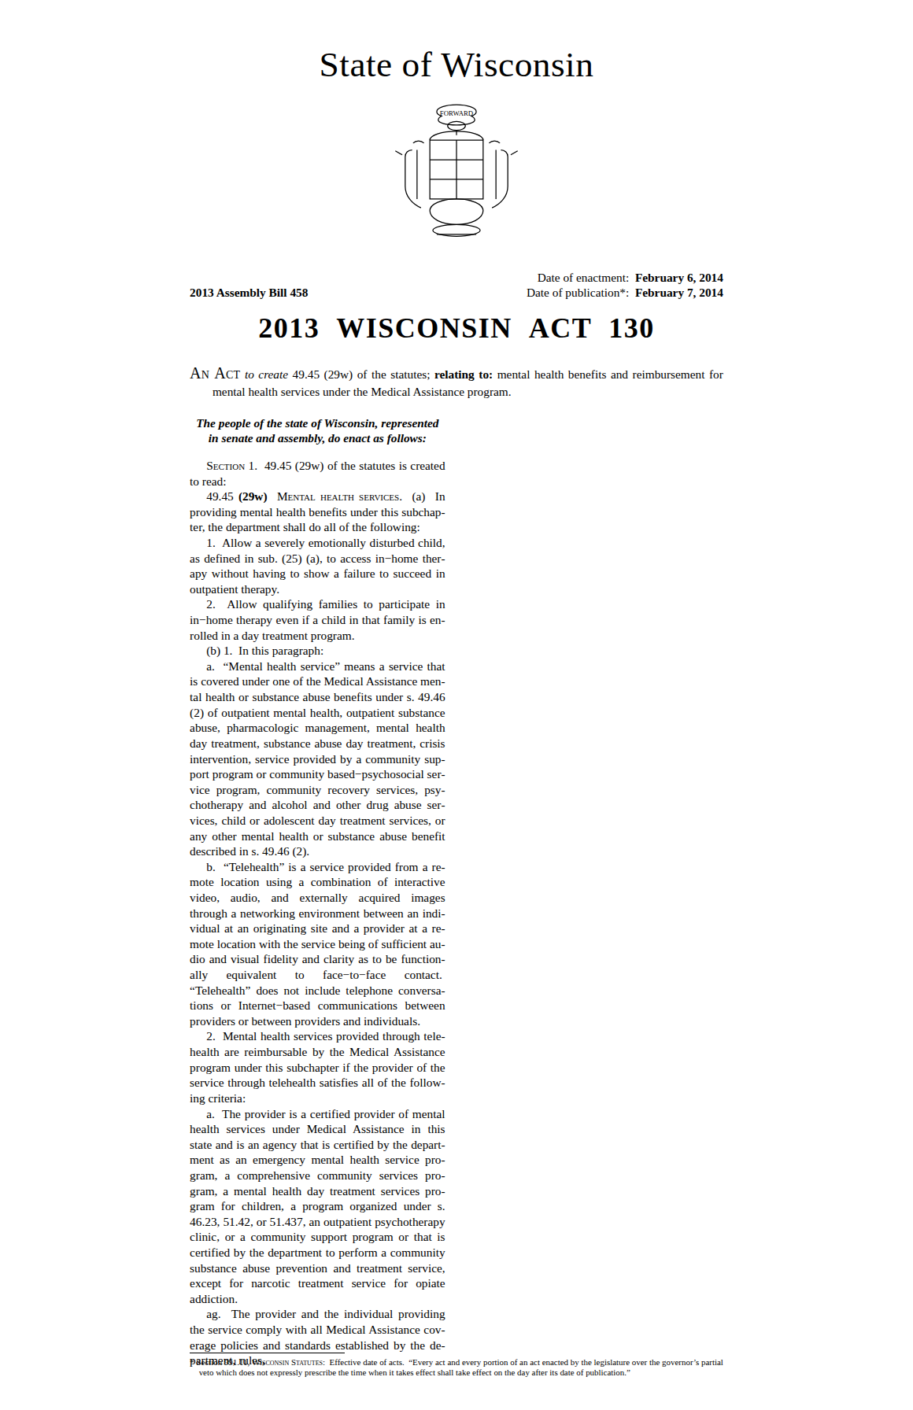State of Wisconsin
| 2013 Assembly Bill 458 | Date of enactment: February 6, 2014 |
| Date of publication*: February 7, 2014 |
2013 WISCONSIN ACT 130
An Act to create 49.45 (29w) of the statutes; relating to: mental health benefits and reimbursement for mental health services under the Medical Assistance program.
The people of the state of Wisconsin, represented in senate and assembly, do enact as follows:
Section 1. 49.45 (29w) of the statutes is created to read:
49.45 (29w) Mental health services. (a) In providing mental health benefits under this subchapter, the department shall do all of the following:
1. Allow a severely emotionally disturbed child, as defined in sub. (25) (a), to access in−home therapy without having to show a failure to succeed in outpatient therapy.
2. Allow qualifying families to participate in in−home therapy even if a child in that family is enrolled in a day treatment program.
(b) 1. In this paragraph:
a. “Mental health service” means a service that is covered under one of the Medical Assistance mental health or substance abuse benefits under s. 49.46 (2) of outpatient mental health, outpatient substance abuse, pharmacologic management, mental health day treatment, substance abuse day treatment, crisis intervention, service provided by a community support program or community based−psychosocial service program, community recovery services, psychotherapy and alcohol and other drug abuse services, child or adolescent day treatment services, or any other mental health or substance abuse benefit described in s. 49.46 (2).
b. “Telehealth” is a service provided from a remote location using a combination of interactive video, audio, and externally acquired images through a networking environment between an individual at an originating site and a provider at a remote location with the service being of sufficient audio and visual fidelity and clarity as to be functionally equivalent to face−to−face contact. “Telehealth” does not include telephone conversations or Internet−based communications between providers or between providers and individuals.
2. Mental health services provided through telehealth are reimbursable by the Medical Assistance program under this subchapter if the provider of the service through telehealth satisfies all of the following criteria:
a. The provider is a certified provider of mental health services under Medical Assistance in this state and is an agency that is certified by the department as an emergency mental health service program, a comprehensive community services program, a mental health day treatment services program for children, a program organized under s. 46.23, 51.42, or 51.437, an outpatient psychotherapy clinic, or a community support program or that is certified by the department to perform a community substance abuse prevention and treatment service, except for narcotic treatment service for opiate addiction.
ag. The provider and the individual providing the service comply with all Medical Assistance coverage policies and standards established by the department, rules,
* Section 991.11, Wisconsin Statutes: Effective date of acts. “Every act and every portion of an act enacted by the legislature over the governor’s partial veto which does not expressly prescribe the time when it takes effect shall take effect on the day after its date of publication.”